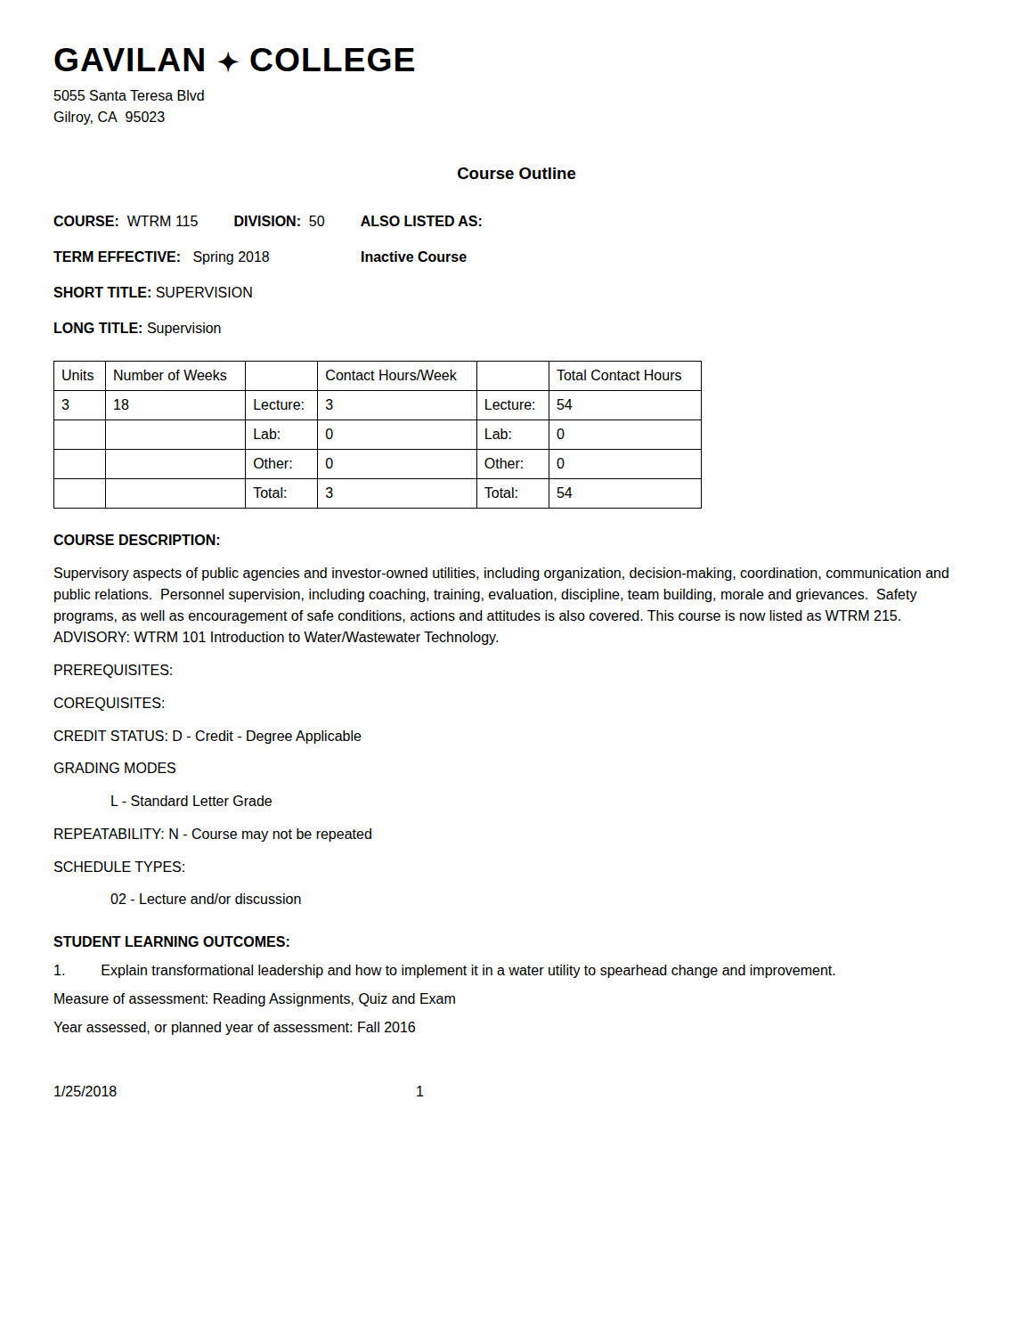GAVILAN ✦ COLLEGE
5055 Santa Teresa Blvd
Gilroy, CA 95023
Course Outline
COURSE: WTRM 115 DIVISION: 50 ALSO LISTED AS:
TERM EFFECTIVE: Spring 2018 Inactive Course
SHORT TITLE: SUPERVISION
LONG TITLE: Supervision
| Units | Number of Weeks | | Contact Hours/Week | | Total Contact Hours |
| 3 | 18 | Lecture: | 3 | Lecture: | 54 |
| | | Lab: | 0 | Lab: | 0 |
| | | Other: | 0 | Other: | 0 |
| | | Total: | 3 | Total: | 54 |
COURSE DESCRIPTION:
Supervisory aspects of public agencies and investor-owned utilities, including organization, decision-making, coordination, communication and public relations. Personnel supervision, including coaching, training, evaluation, discipline, team building, morale and grievances. Safety programs, as well as encouragement of safe conditions, actions and attitudes is also covered. This course is now listed as WTRM 215. ADVISORY: WTRM 101 Introduction to Water/Wastewater Technology.
PREREQUISITES:
COREQUISITES:
CREDIT STATUS: D - Credit - Degree Applicable
GRADING MODES
L - Standard Letter Grade
REPEATABILITY: N - Course may not be repeated
SCHEDULE TYPES:
02 - Lecture and/or discussion
STUDENT LEARNING OUTCOMES:
1. Explain transformational leadership and how to implement it in a water utility to spearhead change and improvement.
Measure of assessment: Reading Assignments, Quiz and Exam
Year assessed, or planned year of assessment: Fall 2016
1/25/2018 1